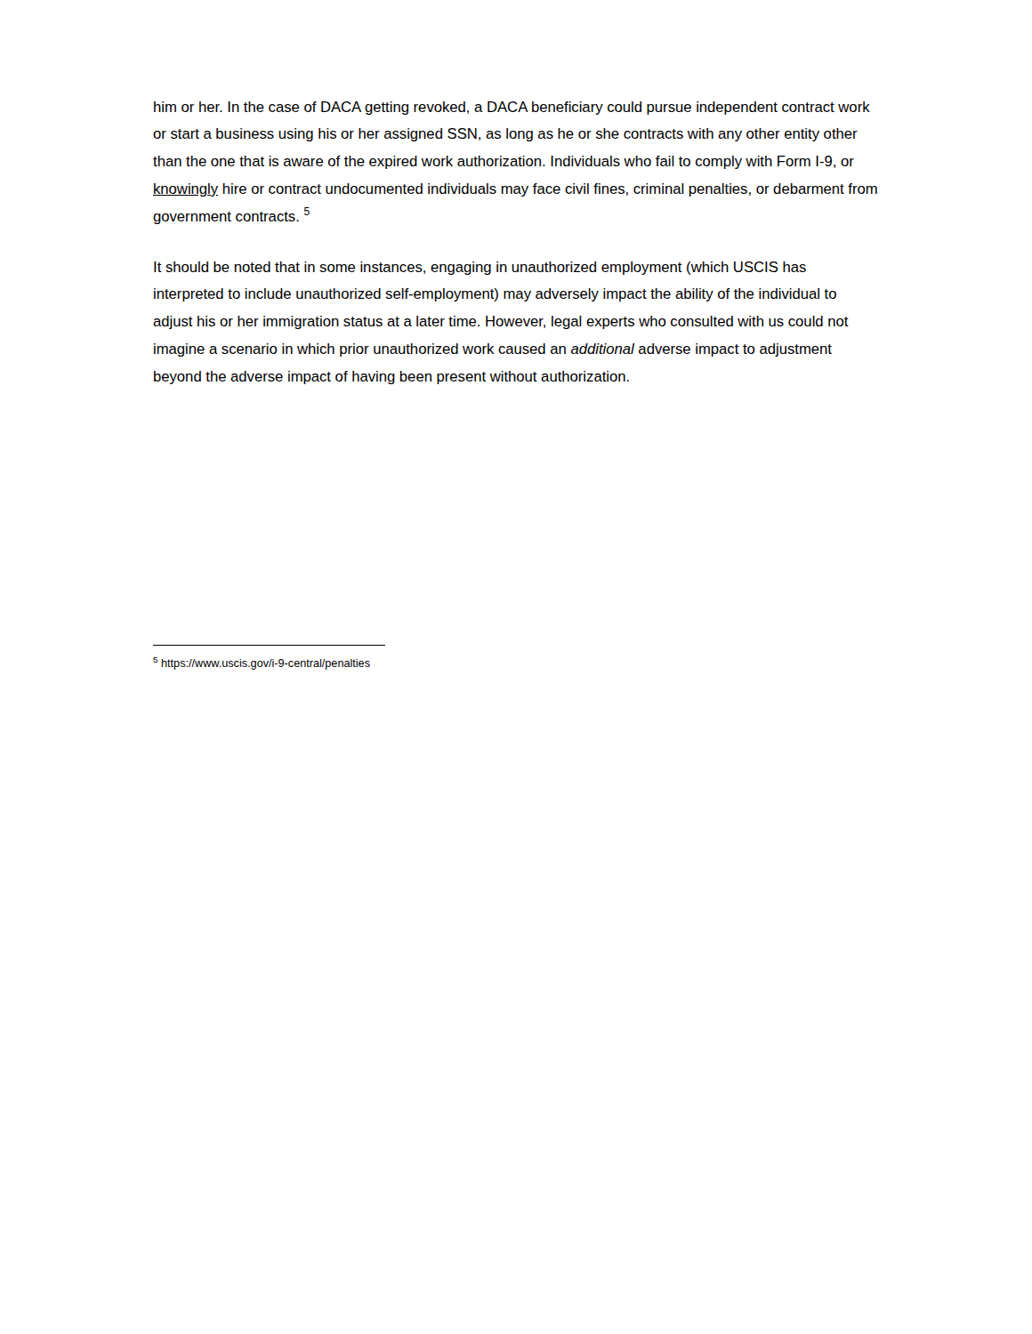him or her. In the case of DACA getting revoked, a DACA beneficiary could pursue independent contract work or start a business using his or her assigned SSN, as long as he or she contracts with any other entity other than the one that is aware of the expired work authorization. Individuals who fail to comply with Form I-9, or knowingly hire or contract undocumented individuals may face civil fines, criminal penalties, or debarment from government contracts. 5
It should be noted that in some instances, engaging in unauthorized employment (which USCIS has interpreted to include unauthorized self-employment) may adversely impact the ability of the individual to adjust his or her immigration status at a later time. However, legal experts who consulted with us could not imagine a scenario in which prior unauthorized work caused an additional adverse impact to adjustment beyond the adverse impact of having been present without authorization.
5 https://www.uscis.gov/i-9-central/penalties